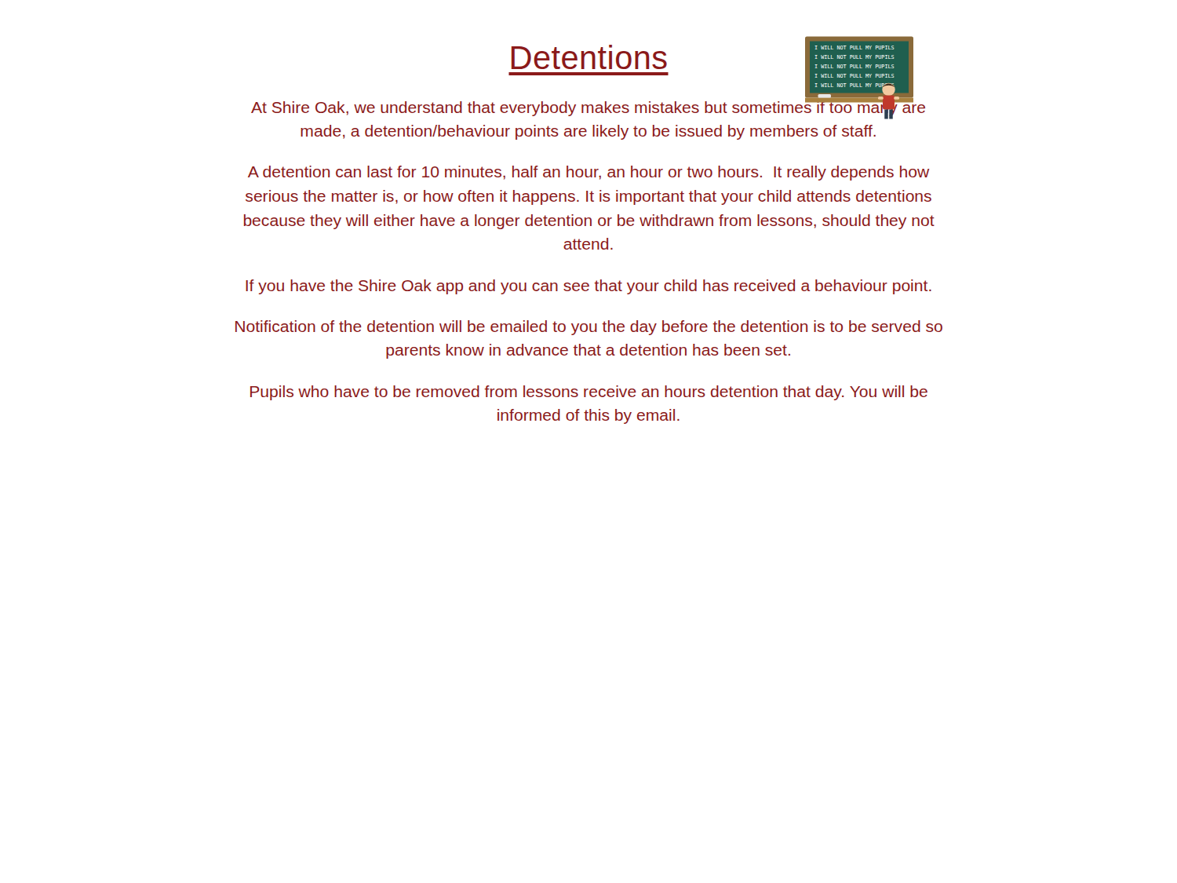I WILL NOT PULL MY PUPILS I WILL NOT PULL MY PUPILS I WILL NOT PULL MY PUPILS I WILL NOT PULL MY PUPILS I WILL NOT PULL MY PUPILS
Detentions
At Shire Oak, we understand that everybody makes mistakes but sometimes if too many are made, a detention/behaviour points are likely to be issued by members of staff.
A detention can last for 10 minutes, half an hour, an hour or two hours. It really depends how serious the matter is, or how often it happens. It is important that your child attends detentions because they will either have a longer detention or be withdrawn from lessons, should they not attend.
If you have the Shire Oak app and you can see that your child has received a behaviour point.
Notification of the detention will be emailed to you the day before the detention is to be served so parents know in advance that a detention has been set.
Pupils who have to be removed from lessons receive an hours detention that day. You will be informed of this by email.